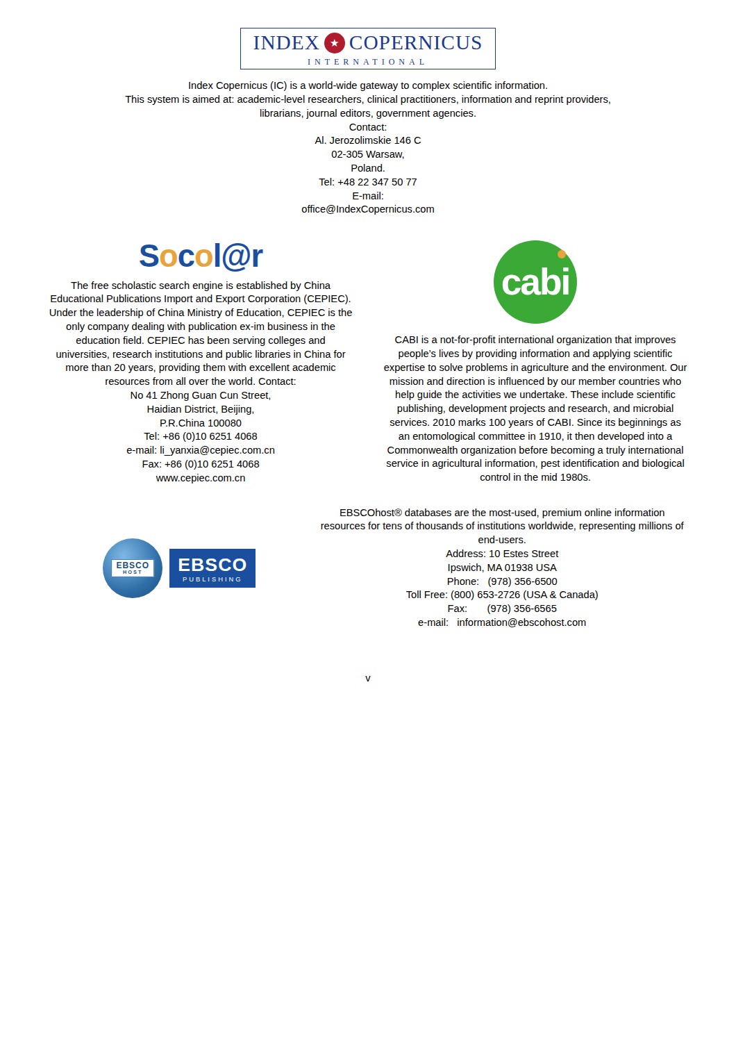INDEX★COPERNICUS
INTERNATIONAL
Index Copernicus (IC) is a world-wide gateway to complex scientific information.
This system is aimed at: academic-level researchers, clinical practitioners, information and reprint providers, librarians, journal editors, government agencies.
Contact:
Al. Jerozolimskie 146 C
02-305 Warsaw,
Poland.
Tel: +48 22 347 50 77
E-mail:
office@IndexCopernicus.com
Socol@r
The free scholastic search engine is established by China Educational Publications Import and Export Corporation (CEPIEC). Under the leadership of China Ministry of Education, CEPIEC is the only company dealing with publication ex-im business in the education field. CEPIEC has been serving colleges and universities, research institutions and public libraries in China for more than 20 years, providing them with excellent academic resources from all over the world. Contact:
No 41 Zhong Guan Cun Street,
Haidian District, Beijing,
P.R.China 100080
Tel: +86 (0)10 6251 4068
e-mail: li_yanxia@cepiec.com.cn
Fax: +86 (0)10 6251 4068
www.cepiec.com.cn
cabi
CABI is a not-for-profit international organization that improves people’s lives by providing information and applying scientific expertise to solve problems in agriculture and the environment. Our mission and direction is influenced by our member countries who help guide the activities we undertake. These include scientific publishing, development projects and research, and microbial services. 2010 marks 100 years of CABI. Since its beginnings as an entomological committee in 1910, it then developed into a Commonwealth organization before becoming a truly international service in agricultural information, pest identification and biological control in the mid 1980s.
EBSCO HOST EBSCO PUBLISHING
EBSCOhost® databases are the most-used, premium online information resources for tens of thousands of institutions worldwide, representing millions of end-users.
Address: 10 Estes Street
Ipswich, MA 01938 USA
Phone: (978) 356-6500
Toll Free: (800) 653-2726 (USA & Canada)
Fax: (978) 356-6565
e-mail: information@ebscohost.com
v